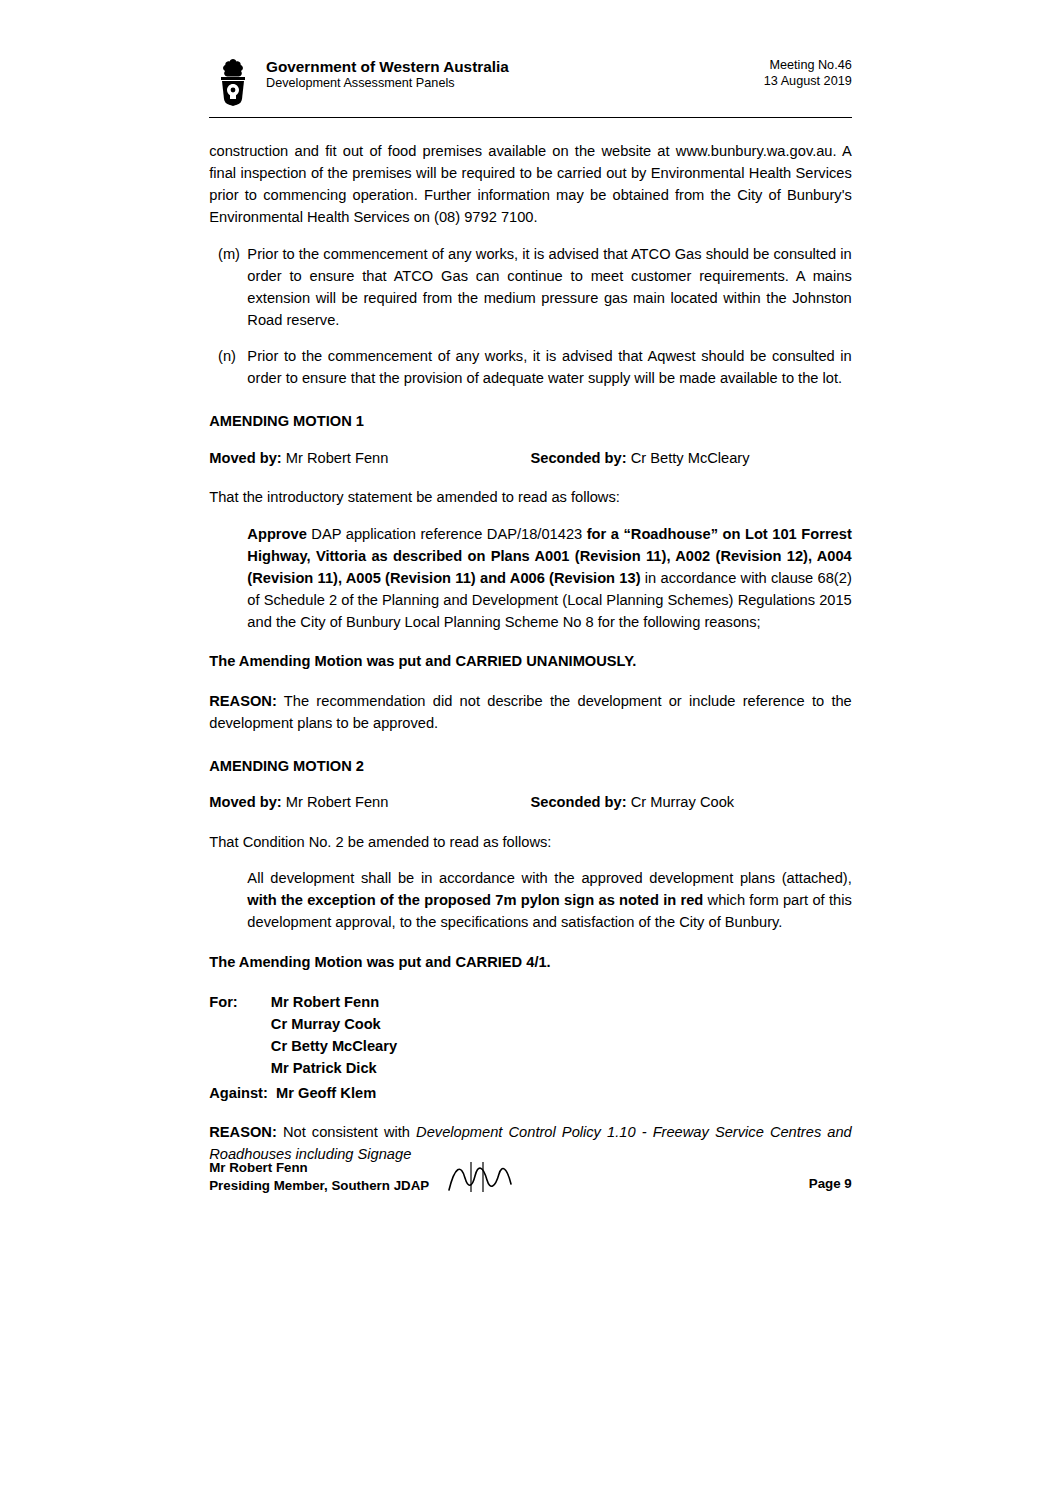Government of Western Australia
Development Assessment Panels
Meeting No.46
13 August 2019
construction and fit out of food premises available on the website at www.bunbury.wa.gov.au. A final inspection of the premises will be required to be carried out by Environmental Health Services prior to commencing operation. Further information may be obtained from the City of Bunbury's Environmental Health Services on (08) 9792 7100.
(m)
Prior to the commencement of any works, it is advised that ATCO Gas should be consulted in order to ensure that ATCO Gas can continue to meet customer requirements. A mains extension will be required from the medium pressure gas main located within the Johnston Road reserve.
(n)
Prior to the commencement of any works, it is advised that Aqwest should be consulted in order to ensure that the provision of adequate water supply will be made available to the lot.
AMENDING MOTION 1
Moved by: Mr Robert Fenn
Seconded by: Cr Betty McCleary
That the introductory statement be amended to read as follows:
Approve DAP application reference DAP/18/01423 for a “Roadhouse” on Lot 101 Forrest Highway, Vittoria as described on Plans A001 (Revision 11), A002 (Revision 12), A004 (Revision 11), A005 (Revision 11) and A006 (Revision 13) in accordance with clause 68(2) of Schedule 2 of the Planning and Development (Local Planning Schemes) Regulations 2015 and the City of Bunbury Local Planning Scheme No 8 for the following reasons;
The Amending Motion was put and CARRIED UNANIMOUSLY.
REASON: The recommendation did not describe the development or include reference to the development plans to be approved.
AMENDING MOTION 2
Moved by: Mr Robert Fenn
Seconded by: Cr Murray Cook
That Condition No. 2 be amended to read as follows:
All development shall be in accordance with the approved development plans (attached), with the exception of the proposed 7m pylon sign as noted in red which form part of this development approval, to the specifications and satisfaction of the City of Bunbury.
The Amending Motion was put and CARRIED 4/1.
For:
Mr Robert Fenn
Cr Murray Cook
Cr Betty McCleary
Mr Patrick Dick
Against: Mr Geoff Klem
REASON: Not consistent with Development Control Policy 1.10 - Freeway Service Centres and Roadhouses including Signage
Mr Robert Fenn
Presiding Member, Southern JDAP
Page 9